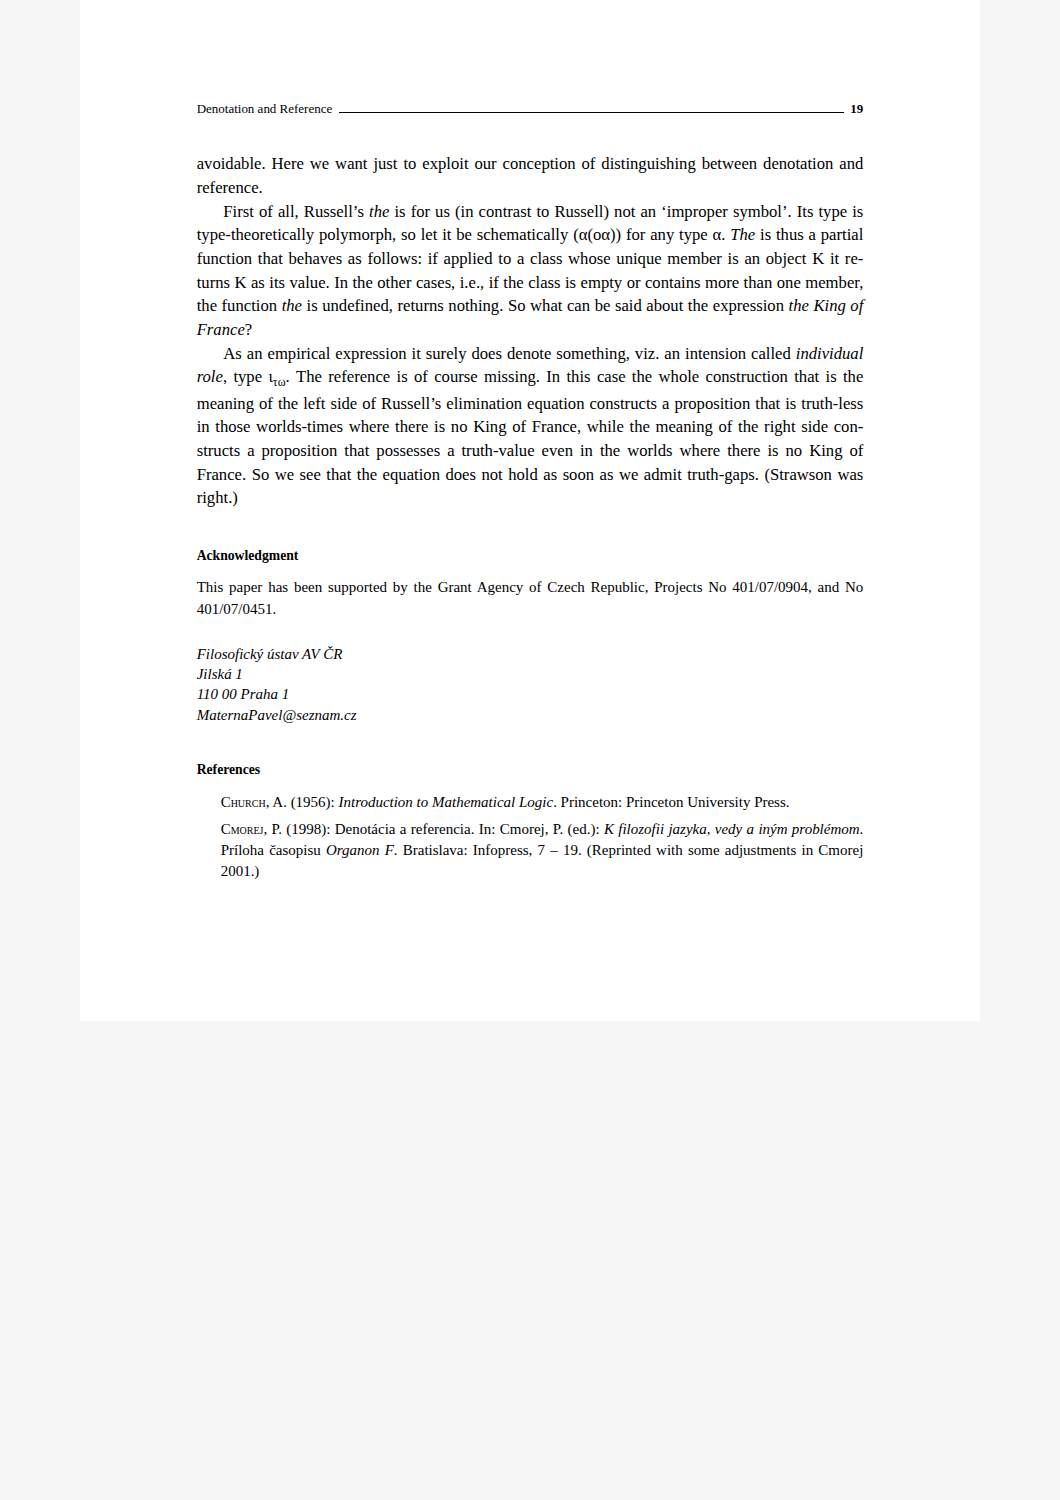Denotation and Reference 19
avoidable. Here we want just to exploit our conception of distinguishing between denotation and reference.
First of all, Russell’s the is for us (in contrast to Russell) not an ‘improper symbol’. Its type is type-theoretically polymorph, so let it be schematically (α(οα)) for any type α. The is thus a partial function that behaves as follows: if applied to a class whose unique member is an object K it returns K as its value. In the other cases, i.e., if the class is empty or contains more than one member, the function the is undefined, returns nothing. So what can be said about the expression the King of France?
As an empirical expression it surely does denote something, viz. an intension called individual role, type ιτω. The reference is of course missing. In this case the whole construction that is the meaning of the left side of Russell’s elimination equation constructs a proposition that is truth-less in those worlds-times where there is no King of France, while the meaning of the right side constructs a proposition that possesses a truth-value even in the worlds where there is no King of France. So we see that the equation does not hold as soon as we admit truth-gaps. (Strawson was right.)
Acknowledgment
This paper has been supported by the Grant Agency of Czech Republic, Projects No 401/07/0904, and No 401/07/0451.
Filosofický ústav AV ČR
Jilská 1
110 00 Praha 1
MaternaPavel@seznam.cz
References
Church, A. (1956): Introduction to Mathematical Logic. Princeton: Princeton University Press.
Cmorej, P. (1998): Denotácia a referencia. In: Cmorej, P. (ed.): K filozofii jazyka, vedy a iným problémom. Príloha časopisu Organon F. Bratislava: Infopress, 7 – 19. (Reprinted with some adjustments in Cmorej 2001.)